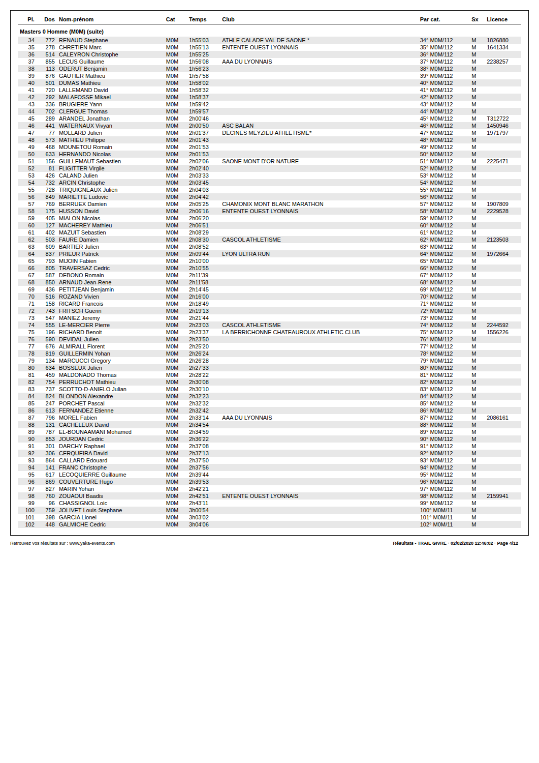| Pl. | Dos | Nom-prénom | Cat | Temps | Club | Par cat. | Sx | Licence |
| --- | --- | --- | --- | --- | --- | --- | --- | --- |
| Masters 0 Homme (M0M) (suite) |
| 34 | 772 | RENAUD Stephane | M0M | 1h55'03 | ATHLE CALADE VAL DE SAONE * | 34° M0M/112 | M | 1826880 |
| 35 | 278 | CHRETIEN Marc | M0M | 1h55'13 | ENTENTE OUEST LYONNAIS | 35° M0M/112 | M | 1641334 |
| 36 | 514 | CALEYRON Christophe | M0M | 1h55'25 | | 36° M0M/112 | M | |
| 37 | 855 | LECUS Guillaume | M0M | 1h56'08 | AAA DU LYONNAIS | 37° M0M/112 | M | 2238257 |
| 38 | 113 | ODERUT Benjamin | M0M | 1h56'23 | | 38° M0M/112 | M | |
| 39 | 876 | GAUTIER Mathieu | M0M | 1h57'58 | | 39° M0M/112 | M | |
| 40 | 501 | DUMAS Mathieu | M0M | 1h58'02 | | 40° M0M/112 | M | |
| 41 | 720 | LALLEMAND David | M0M | 1h58'32 | | 41° M0M/112 | M | |
| 42 | 292 | MALAFOSSE Mikael | M0M | 1h58'37 | | 42° M0M/112 | M | |
| 43 | 336 | BRUGIERE Yann | M0M | 1h59'42 | | 43° M0M/112 | M | |
| 44 | 702 | CLERGUE Thomas | M0M | 1h59'57 | | 44° M0M/112 | M | |
| 45 | 289 | ARANDEL Jonathan | M0M | 2h00'46 | | 45° M0M/112 | M | T312722 |
| 46 | 441 | WATERNAUX Vivyan | M0M | 2h00'50 | ASC BALAN | 46° M0M/112 | M | 1450946 |
| 47 | 77 | MOLLARD Julien | M0M | 2h01'37 | DECINES MEYZIEU ATHLETISME* | 47° M0M/112 | M | 1971797 |
| 48 | 573 | MATHIEU Philippe | M0M | 2h01'43 | | 48° M0M/112 | M | |
| 49 | 468 | MOUNETOU Romain | M0M | 2h01'53 | | 49° M0M/112 | M | |
| 50 | 633 | HERNANDO Nicolas | M0M | 2h01'53 | | 50° M0M/112 | M | |
| 51 | 156 | GUILLEMAUT Sebastien | M0M | 2h02'06 | SAONE MONT D'OR NATURE | 51° M0M/112 | M | 2225471 |
| 52 | 81 | FLIGITTER Virgile | M0M | 2h02'40 | | 52° M0M/112 | M | |
| 53 | 426 | CALAND Julien | M0M | 2h03'33 | | 53° M0M/112 | M | |
| 54 | 732 | ARCIN Christophe | M0M | 2h03'45 | | 54° M0M/112 | M | |
| 55 | 728 | TRIQUIGNEAUX Julien | M0M | 2h04'03 | | 55° M0M/112 | M | |
| 56 | 849 | MARIETTE Ludovic | M0M | 2h04'42 | | 56° M0M/112 | M | |
| 57 | 769 | BERRUEX Damien | M0M | 2h05'25 | CHAMONIX MONT BLANC MARATHON | 57° M0M/112 | M | 1907809 |
| 58 | 175 | HUSSON David | M0M | 2h06'16 | ENTENTE OUEST LYONNAIS | 58° M0M/112 | M | 2229528 |
| 59 | 405 | MIALON Nicolas | M0M | 2h06'20 | | 59° M0M/112 | M | |
| 60 | 127 | MACHEREY Mathieu | M0M | 2h06'51 | | 60° M0M/112 | M | |
| 61 | 402 | MAZUIT Sebastien | M0M | 2h08'29 | | 61° M0M/112 | M | |
| 62 | 503 | FAURE Damien | M0M | 2h08'30 | CASCOL ATHLETISME | 62° M0M/112 | M | 2123503 |
| 63 | 609 | BARTIER Julien | M0M | 2h08'52 | | 63° M0M/112 | M | |
| 64 | 837 | PRIEUR Patrick | M0M | 2h09'44 | LYON ULTRA RUN | 64° M0M/112 | M | 1972664 |
| 65 | 793 | MIJOIN Fabien | M0M | 2h10'00 | | 65° M0M/112 | M | |
| 66 | 805 | TRAVERSAZ Cedric | M0M | 2h10'55 | | 66° M0M/112 | M | |
| 67 | 587 | DEBONO Romain | M0M | 2h11'39 | | 67° M0M/112 | M | |
| 68 | 850 | ARNAUD Jean-Rene | M0M | 2h11'58 | | 68° M0M/112 | M | |
| 69 | 436 | PETITJEAN Benjamin | M0M | 2h14'45 | | 69° M0M/112 | M | |
| 70 | 516 | ROZAND Vivien | M0M | 2h16'00 | | 70° M0M/112 | M | |
| 71 | 158 | RICARD Francois | M0M | 2h18'49 | | 71° M0M/112 | M | |
| 72 | 743 | FRITSCH Guerin | M0M | 2h19'13 | | 72° M0M/112 | M | |
| 73 | 547 | MANIEZ Jeremy | M0M | 2h21'44 | | 73° M0M/112 | M | |
| 74 | 555 | LE-MERCIER Pierre | M0M | 2h23'03 | CASCOL ATHLETISME | 74° M0M/112 | M | 2244592 |
| 75 | 196 | RICHARD Benoit | M0M | 2h23'37 | LA BERRICHONNE CHATEAUROUX ATHLETIC CLUB | 75° M0M/112 | M | 1556226 |
| 76 | 590 | DEVIDAL Julien | M0M | 2h23'50 | | 76° M0M/112 | M | |
| 77 | 676 | ALMIRALL Florent | M0M | 2h25'20 | | 77° M0M/112 | M | |
| 78 | 819 | GUILLERMIN Yohan | M0M | 2h26'24 | | 78° M0M/112 | M | |
| 79 | 134 | MARCUCCI Gregory | M0M | 2h26'28 | | 79° M0M/112 | M | |
| 80 | 634 | BOSSEUX Julien | M0M | 2h27'33 | | 80° M0M/112 | M | |
| 81 | 459 | MALDONADO Thomas | M0M | 2h28'22 | | 81° M0M/112 | M | |
| 82 | 754 | PERRUCHOT Mathieu | M0M | 2h30'08 | | 82° M0M/112 | M | |
| 83 | 737 | SCOTTO-D-ANIELO Julian | M0M | 2h30'10 | | 83° M0M/112 | M | |
| 84 | 824 | BLONDON Alexandre | M0M | 2h32'23 | | 84° M0M/112 | M | |
| 85 | 247 | PORCHET Pascal | M0M | 2h32'32 | | 85° M0M/112 | M | |
| 86 | 613 | FERNANDEZ Etienne | M0M | 2h32'42 | | 86° M0M/112 | M | |
| 87 | 796 | MOREL Fabien | M0M | 2h33'14 | AAA DU LYONNAIS | 87° M0M/112 | M | 2086161 |
| 88 | 131 | CACHELEUX David | M0M | 2h34'54 | | 88° M0M/112 | M | |
| 89 | 787 | EL-BOUNAAMANI Mohamed | M0M | 2h34'59 | | 89° M0M/112 | M | |
| 90 | 853 | JOURDAN Cedric | M0M | 2h36'22 | | 90° M0M/112 | M | |
| 91 | 301 | DARCHY Raphael | M0M | 2h37'08 | | 91° M0M/112 | M | |
| 92 | 306 | CERQUEIRA David | M0M | 2h37'13 | | 92° M0M/112 | M | |
| 93 | 864 | CALLARD Edouard | M0M | 2h37'50 | | 93° M0M/112 | M | |
| 94 | 141 | FRANC Christophe | M0M | 2h37'56 | | 94° M0M/112 | M | |
| 95 | 617 | LECOQUIERRE Guillaume | M0M | 2h39'44 | | 95° M0M/112 | M | |
| 96 | 869 | COUVERTURE Hugo | M0M | 2h39'53 | | 96° M0M/112 | M | |
| 97 | 827 | MARIN Yohan | M0M | 2h42'21 | | 97° M0M/112 | M | |
| 98 | 760 | ZOUAOUI Baadis | M0M | 2h42'51 | ENTENTE OUEST LYONNAIS | 98° M0M/112 | M | 2159941 |
| 99 | 96 | CHASSIGNOL Loic | M0M | 2h43'11 | | 99° M0M/112 | M | |
| 100 | 759 | JOLIVET Louis-Stephane | M0M | 3h00'54 | | 100° M0M/11 | M | |
| 101 | 398 | GARCIA Lionel | M0M | 3h03'02 | | 101° M0M/11 | M | |
| 102 | 448 | GALMICHE Cedric | M0M | 3h04'06 | | 102° M0M/11 | M | |
Retrouvez vos résultats sur : www.yaka-events.com
Résultats - TRAIL GIVRE · 02/02/2020 12:46:02 · Page 4/12